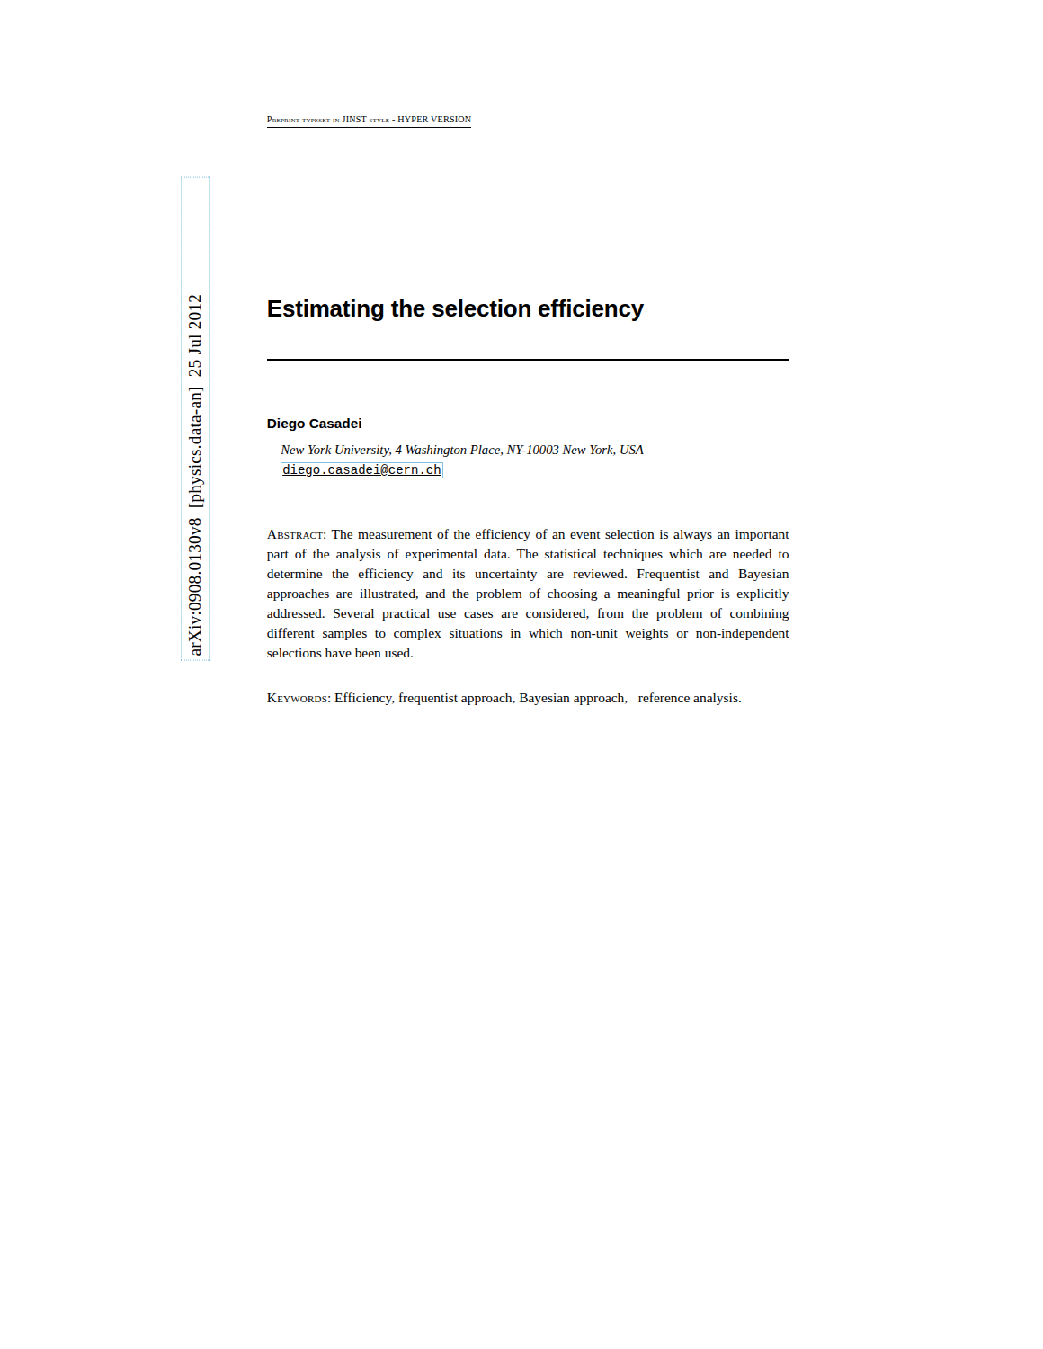arXiv:0908.0130v8 [physics.data-an] 25 Jul 2012
Preprint typeset in JINST style - HYPER VERSION
Estimating the selection efficiency
Diego Casadei
New York University, 4 Washington Place, NY-10003 New York, USA
diego.casadei@cern.ch
Abstract: The measurement of the efficiency of an event selection is always an important part of the analysis of experimental data. The statistical techniques which are needed to determine the efficiency and its uncertainty are reviewed. Frequentist and Bayesian approaches are illustrated, and the problem of choosing a meaningful prior is explicitly addressed. Several practical use cases are considered, from the problem of combining different samples to complex situations in which non-unit weights or non-independent selections have been used.
Keywords: Efficiency, frequentist approach, Bayesian approach, reference analysis.